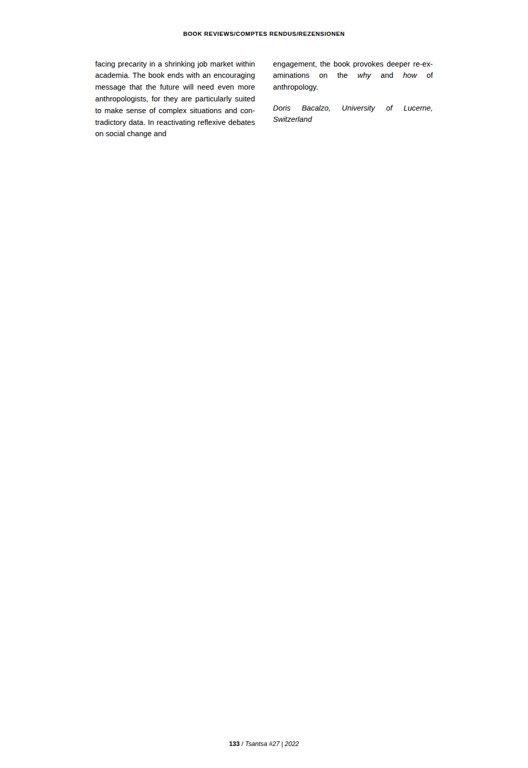Book Reviews/Comptes Rendus/Rezensionen
facing precarity in a shrinking job market within academia. The book ends with an encouraging message that the future will need even more anthropologists, for they are particularly suited to make sense of complex situations and contradictory data. In reactivating reflexive debates on social change and
engagement, the book provokes deeper re-examinations on the why and how of anthropology.
Doris Bacalzo, University of Lucerne, Switzerland
133 / Tsantsa #27 | 2022